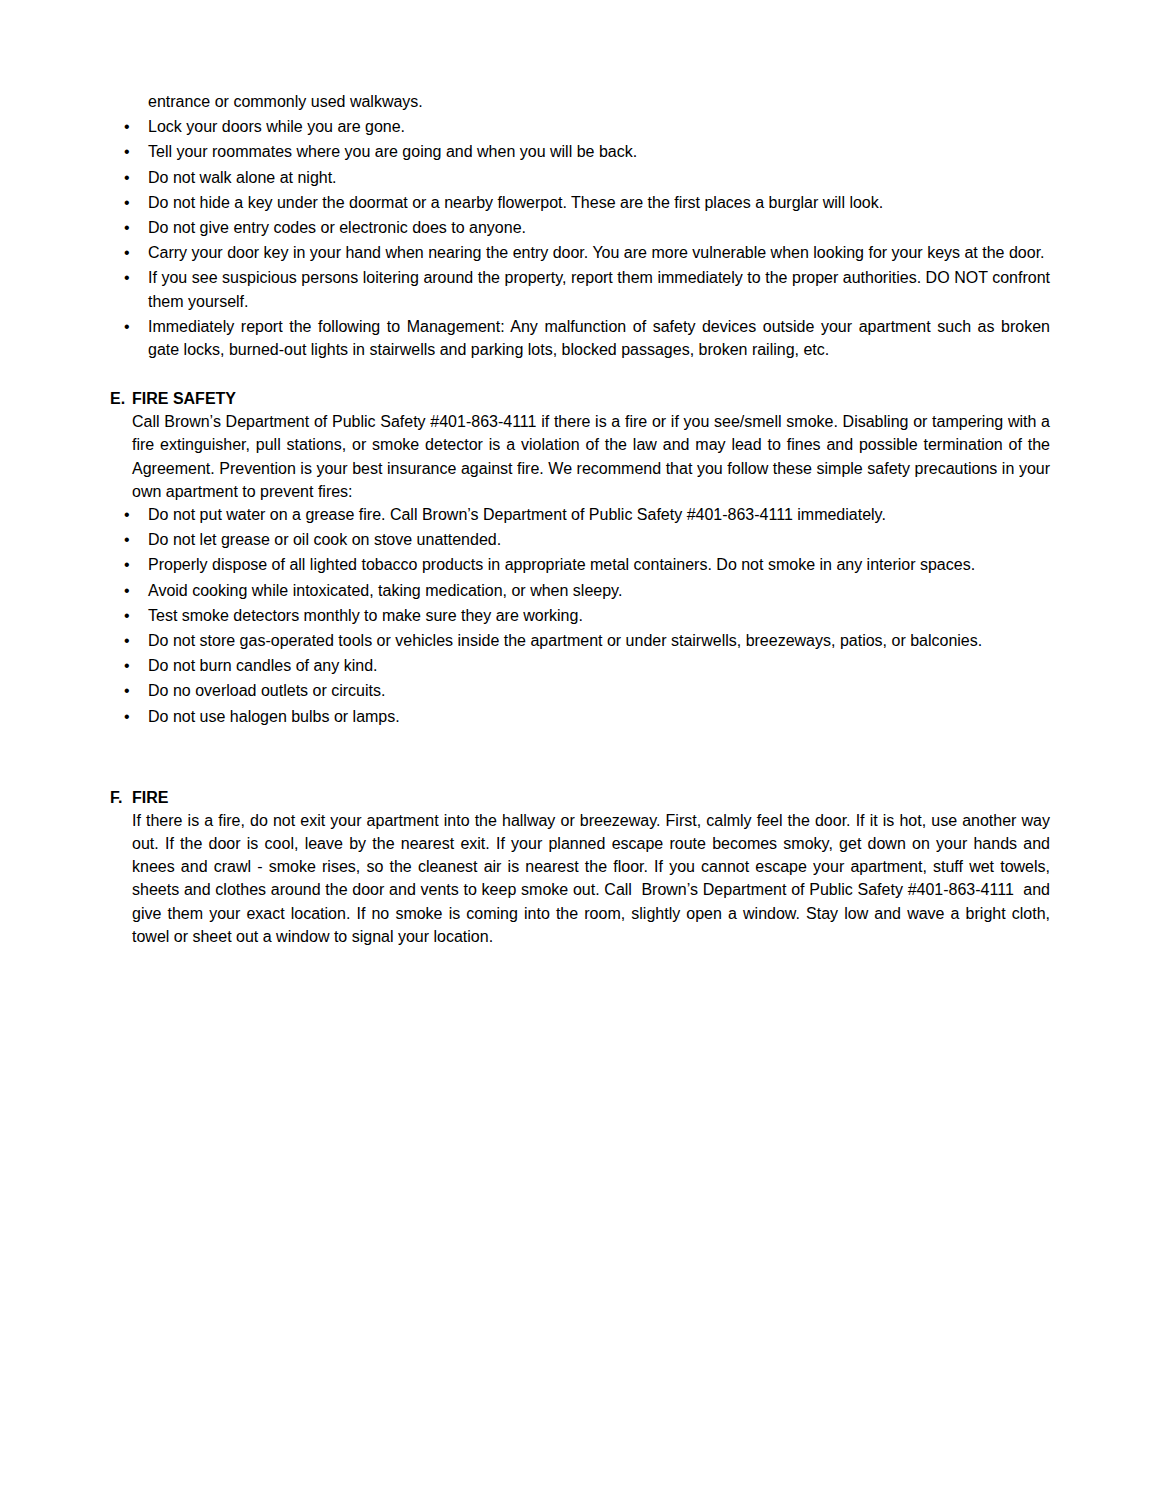entrance or commonly used walkways.
Lock your doors while you are gone.
Tell your roommates where you are going and when you will be back.
Do not walk alone at night.
Do not hide a key under the doormat or a nearby flowerpot. These are the first places a burglar will look.
Do not give entry codes or electronic does to anyone.
Carry your door key in your hand when nearing the entry door. You are more vulnerable when looking for your keys at the door.
If you see suspicious persons loitering around the property, report them immediately to the proper authorities. DO NOT confront them yourself.
Immediately report the following to Management: Any malfunction of safety devices outside your apartment such as broken gate locks, burned-out lights in stairwells and parking lots, blocked passages, broken railing, etc.
E. FIRE SAFETY
Call Brown’s Department of Public Safety #401-863-4111 if there is a fire or if you see/smell smoke. Disabling or tampering with a fire extinguisher, pull stations, or smoke detector is a violation of the law and may lead to fines and possible termination of the Agreement. Prevention is your best insurance against fire. We recommend that you follow these simple safety precautions in your own apartment to prevent fires:
Do not put water on a grease fire. Call Brown’s Department of Public Safety #401-863-4111 immediately.
Do not let grease or oil cook on stove unattended.
Properly dispose of all lighted tobacco products in appropriate metal containers. Do not smoke in any interior spaces.
Avoid cooking while intoxicated, taking medication, or when sleepy.
Test smoke detectors monthly to make sure they are working.
Do not store gas-operated tools or vehicles inside the apartment or under stairwells, breezeways, patios, or balconies.
Do not burn candles of any kind.
Do no overload outlets or circuits.
Do not use halogen bulbs or lamps.
F. FIRE
If there is a fire, do not exit your apartment into the hallway or breezeway. First, calmly feel the door. If it is hot, use another way out. If the door is cool, leave by the nearest exit. If your planned escape route becomes smoky, get down on your hands and knees and crawl - smoke rises, so the cleanest air is nearest the floor. If you cannot escape your apartment, stuff wet towels, sheets and clothes around the door and vents to keep smoke out. Call Brown’s Department of Public Safety #401-863-4111 and give them your exact location. If no smoke is coming into the room, slightly open a window. Stay low and wave a bright cloth, towel or sheet out a window to signal your location.